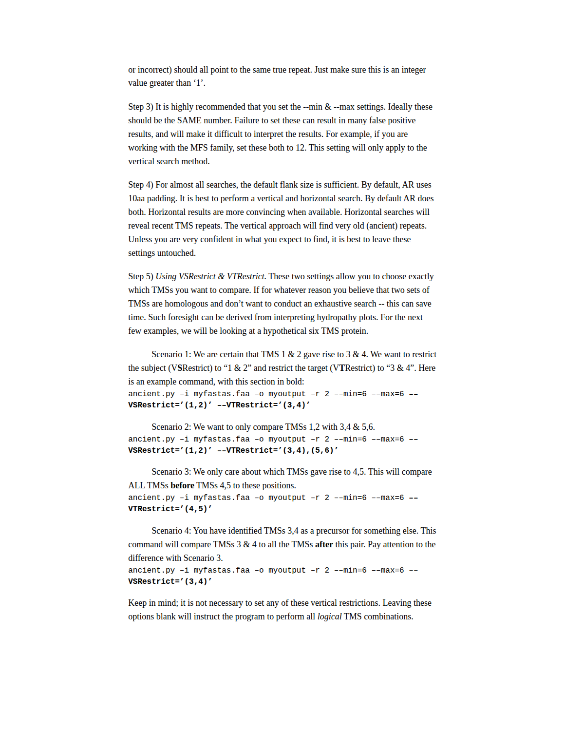or incorrect) should all point to the same true repeat. Just make sure this is an integer value greater than ‘1’.
Step 3) It is highly recommended that you set the --min & --max settings. Ideally these should be the SAME number. Failure to set these can result in many false positive results, and will make it difficult to interpret the results. For example, if you are working with the MFS family, set these both to 12. This setting will only apply to the vertical search method.
Step 4) For almost all searches, the default flank size is sufficient. By default, AR uses 10aa padding. It is best to perform a vertical and horizontal search. By default AR does both. Horizontal results are more convincing when available. Horizontal searches will reveal recent TMS repeats. The vertical approach will find very old (ancient) repeats. Unless you are very confident in what you expect to find, it is best to leave these settings untouched.
Step 5) Using VSRestrict & VTRestrict. These two settings allow you to choose exactly which TMSs you want to compare. If for whatever reason you believe that two sets of TMSs are homologous and don’t want to conduct an exhaustive search -- this can save time. Such foresight can be derived from interpreting hydropathy plots. For the next few examples, we will be looking at a hypothetical six TMS protein.
Scenario 1: We are certain that TMS 1 & 2 gave rise to 3 & 4. We want to restrict the subject (VSRestrict) to “1 & 2” and restrict the target (VTRestrict) to “3 & 4”. Here is an example command, with this section in bold:
ancient.py –i myfastas.faa –o myoutput –r 2 ––min=6 ––max=6 ––VSRestrict=’(1,2)’ ––VTRestrict=’(3,4)’
Scenario 2: We want to only compare TMSs 1,2 with 3,4 & 5,6.
ancient.py –i myfastas.faa –o myoutput –r 2 ––min=6 ––max=6 ––VSRestrict=’(1,2)’ ––VTRestrict=’(3,4),(5,6)’
Scenario 3: We only care about which TMSs gave rise to 4,5. This will compare ALL TMSs before TMSs 4,5 to these positions.
ancient.py –i myfastas.faa –o myoutput –r 2 ––min=6 ––max=6 ––VTRestrict=’(4,5)’
Scenario 4: You have identified TMSs 3,4 as a precursor for something else. This command will compare TMSs 3 & 4 to all the TMSs after this pair. Pay attention to the difference with Scenario 3.
ancient.py –i myfastas.faa –o myoutput –r 2 ––min=6 ––max=6 ––VSRestrict=’(3,4)’
Keep in mind; it is not necessary to set any of these vertical restrictions. Leaving these options blank will instruct the program to perform all logical TMS combinations.